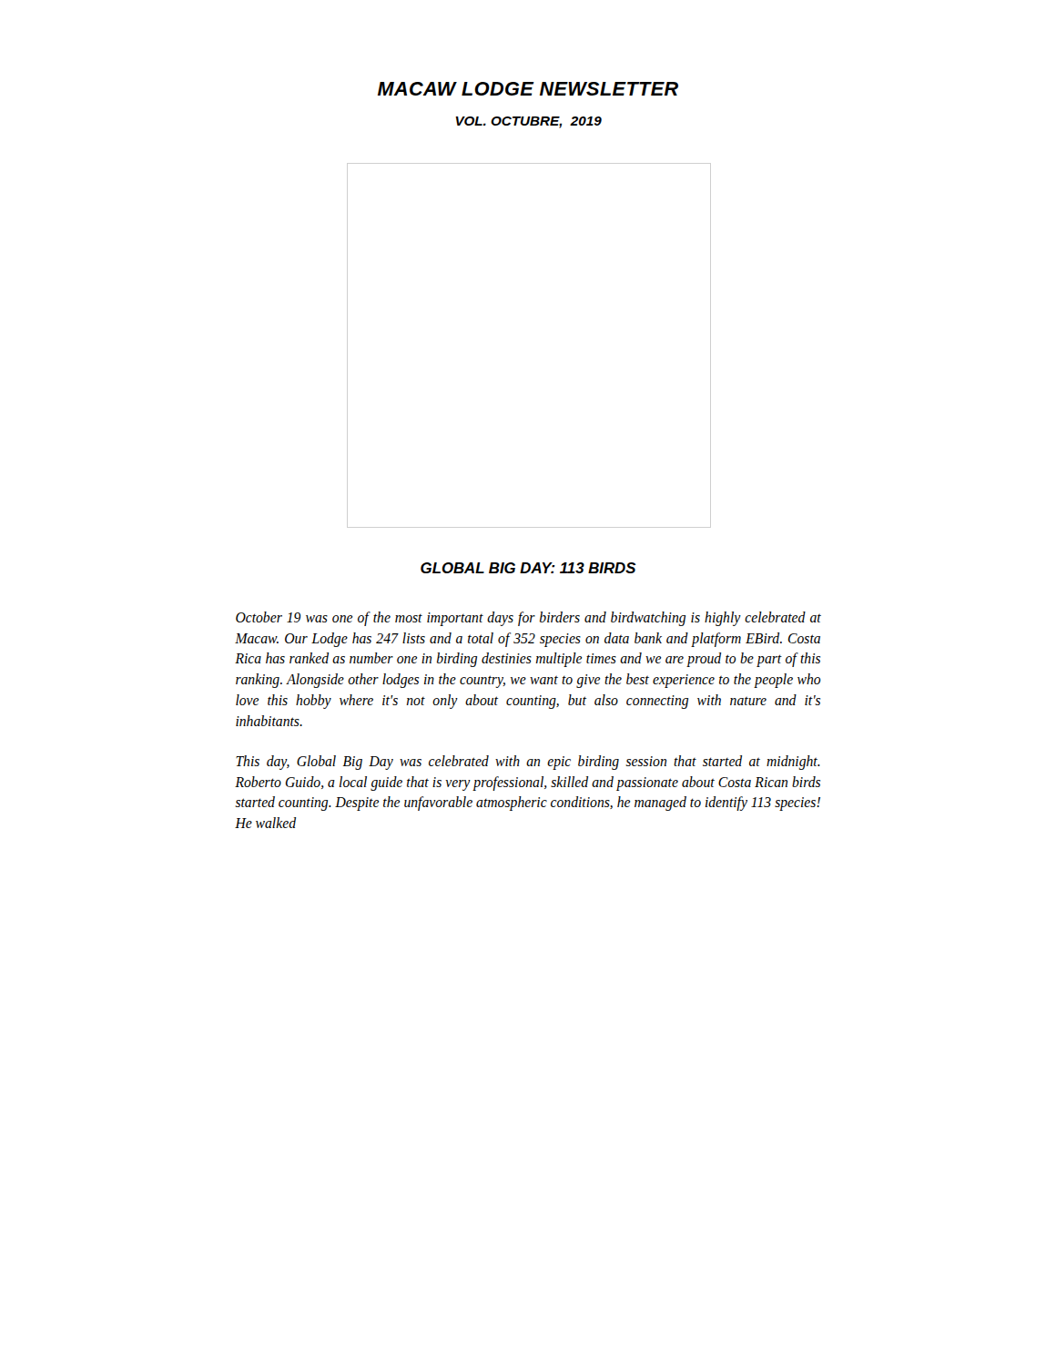MACAW LODGE NEWSLETTER
VOL. OCTUBRE, 2019
GLOBAL BIG DAY: 113 BIRDS
October 19 was one of the most important days for birders and birdwatching is highly celebrated at Macaw. Our Lodge has 247 lists and a total of 352 species on data bank and platform EBird. Costa Rica has ranked as number one in birding destinies multiple times and we are proud to be part of this ranking. Alongside other lodges in the country, we want to give the best experience to the people who love this hobby where it's not only about counting, but also connecting with nature and it's inhabitants.
This day, Global Big Day was celebrated with an epic birding session that started at midnight. Roberto Guido, a local guide that is very professional, skilled and passionate about Costa Rican birds started counting. Despite the unfavorable atmospheric conditions, he managed to identify 113 species! He walked